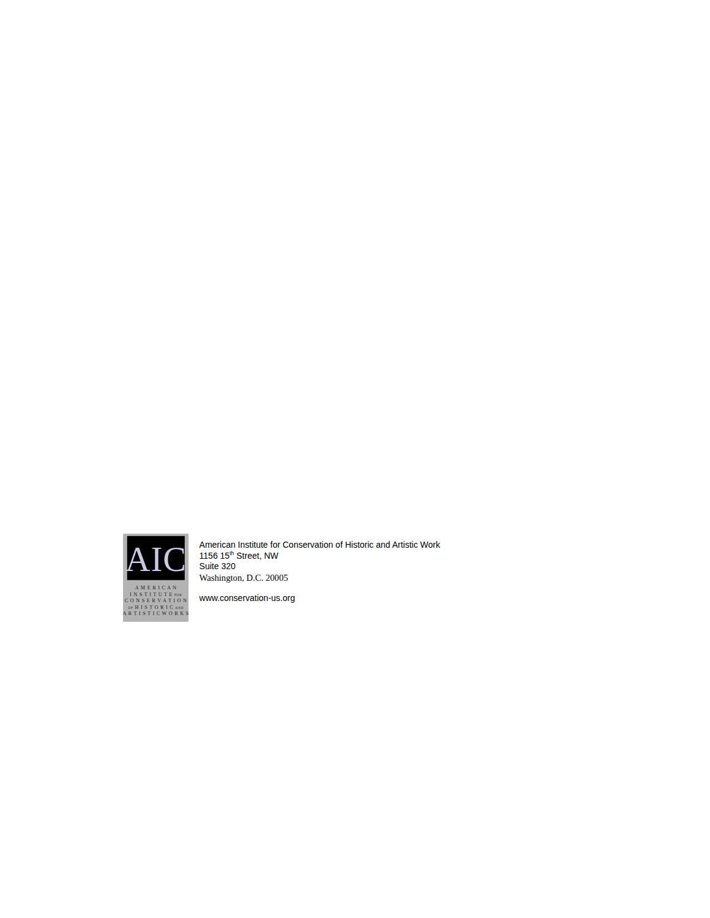AIC A M E R I C A N I N S T I T U T E FOR C O N S E R V A T I O N OF H I S T O R I C AND A R T I S T I C W O R K S
American Institute for Conservation of Historic and Artistic Work
1156 15th Street, NW
Suite 320
Washington, D.C. 20005
www.conservation-us.org